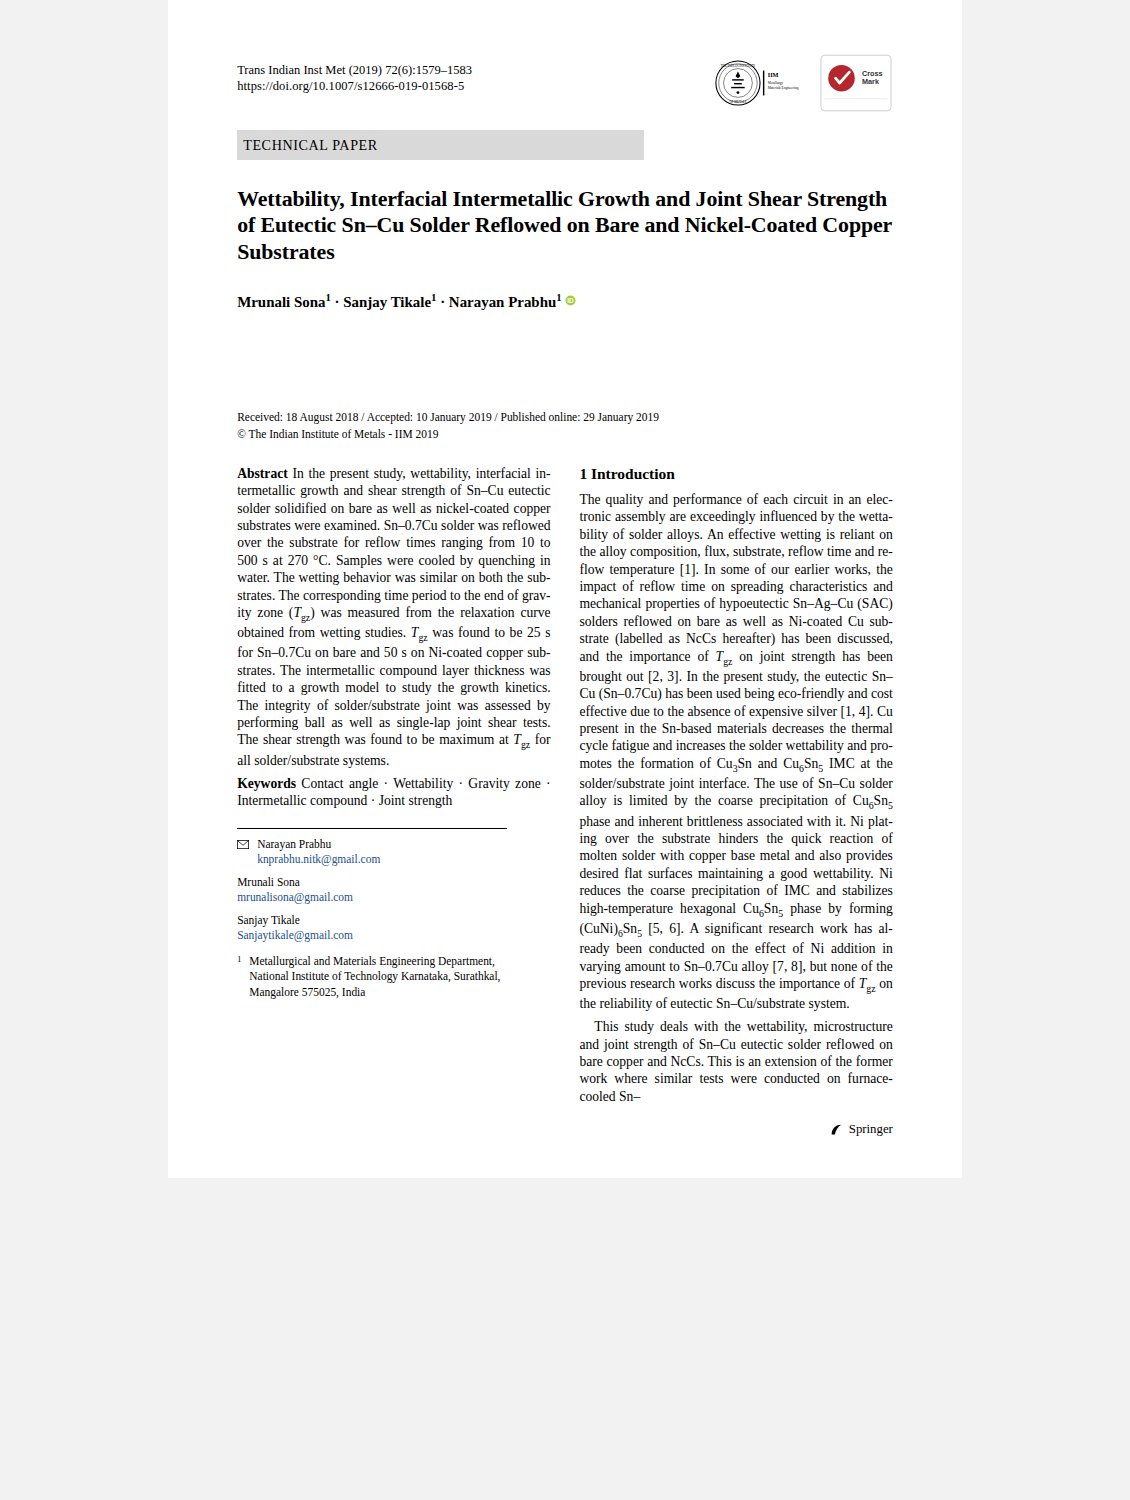Trans Indian Inst Met (2019) 72(6):1579–1583
https://doi.org/10.1007/s12666-019-01568-5
THE INDIAN INSTITUTE OF METALS IIM Metallurgy Materials Engineering Cross Mark
Technical Paper
Wettability, Interfacial Intermetallic Growth and Joint Shear Strength of Eutectic Sn–Cu Solder Reflowed on Bare and Nickel-Coated Copper Substrates
Mrunali Sona1 · Sanjay Tikale1 · Narayan Prabhu1iD
Received: 18 August 2018 / Accepted: 10 January 2019 / Published online: 29 January 2019
© The Indian Institute of Metals - IIM 2019
Abstract In the present study, wettability, interfacial intermetallic growth and shear strength of Sn–Cu eutectic solder solidified on bare as well as nickel-coated copper substrates were examined. Sn–0.7Cu solder was reflowed over the substrate for reflow times ranging from 10 to 500 s at 270 °C. Samples were cooled by quenching in water. The wetting behavior was similar on both the substrates. The corresponding time period to the end of gravity zone (Tgz) was measured from the relaxation curve obtained from wetting studies. Tgz was found to be 25 s for Sn–0.7Cu on bare and 50 s on Ni-coated copper substrates. The intermetallic compound layer thickness was fitted to a growth model to study the growth kinetics. The integrity of solder/substrate joint was assessed by performing ball as well as single-lap joint shear tests. The shear strength was found to be maximum at Tgz for all solder/substrate systems.
Keywords Contact angle · Wettability · Gravity zone · Intermetallic compound · Joint strength
Narayan Prabhu
knprabhu.nitk@gmail.com
Mrunali Sona
mrunalisona@gmail.com
Sanjay Tikale
Sanjaytikale@gmail.com
1
Metallurgical and Materials Engineering Department, National Institute of Technology Karnataka, Surathkal, Mangalore 575025, India
1 Introduction
The quality and performance of each circuit in an electronic assembly are exceedingly influenced by the wettability of solder alloys. An effective wetting is reliant on the alloy composition, flux, substrate, reflow time and reflow temperature [1]. In some of our earlier works, the impact of reflow time on spreading characteristics and mechanical properties of hypoeutectic Sn–Ag–Cu (SAC) solders reflowed on bare as well as Ni-coated Cu substrate (labelled as NcCs hereafter) has been discussed, and the importance of Tgz on joint strength has been brought out [2, 3]. In the present study, the eutectic Sn–Cu (Sn–0.7Cu) has been used being eco-friendly and cost effective due to the absence of expensive silver [1, 4]. Cu present in the Sn-based materials decreases the thermal cycle fatigue and increases the solder wettability and promotes the formation of Cu3Sn and Cu6Sn5 IMC at the solder/substrate joint interface. The use of Sn–Cu solder alloy is limited by the coarse precipitation of Cu6Sn5 phase and inherent brittleness associated with it. Ni plating over the substrate hinders the quick reaction of molten solder with copper base metal and also provides desired flat surfaces maintaining a good wettability. Ni reduces the coarse precipitation of IMC and stabilizes high-temperature hexagonal Cu6Sn5 phase by forming (CuNi)6Sn5 [5, 6]. A significant research work has already been conducted on the effect of Ni addition in varying amount to Sn–0.7Cu alloy [7, 8], but none of the previous research works discuss the importance of Tgz on the reliability of eutectic Sn–Cu/substrate system.
This study deals with the wettability, microstructure and joint strength of Sn–Cu eutectic solder reflowed on bare copper and NcCs. This is an extension of the former work where similar tests were conducted on furnace-cooled Sn–
Springer